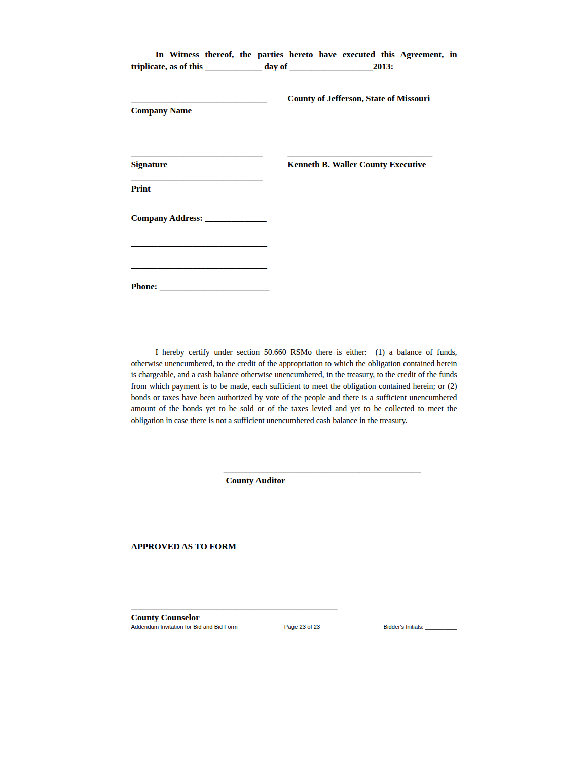In Witness thereof, the parties hereto have executed this Agreement, in triplicate, as of this _____________ day of ___________________2013:
| _______________________________ Company Name | County of Jefferson, State of Missouri |
| ______________________________ Signature ______________________________ Print | _________________________________ Kenneth B. Waller County Executive |
Company Address: ______________
_______________________________
_______________________________
Phone: _________________________
I hereby certify under section 50.660 RSMo there is either: (1) a balance of funds, otherwise unencumbered, to the credit of the appropriation to which the obligation contained herein is chargeable, and a cash balance otherwise unencumbered, in the treasury, to the credit of the funds from which payment is to be made, each sufficient to meet the obligation contained herein; or (2) bonds or taxes have been authorized by vote of the people and there is a sufficient unencumbered amount of the bonds yet to be sold or of the taxes levied and yet to be collected to meet the obligation in case there is not a sufficient unencumbered cash balance in the treasury.
_____________________________________________
County Auditor
APPROVED AS TO FORM
_______________________________________________
County Counselor
| Addendum Invitation for Bid and Bid Form | Page 23 of 23 | Bidder's Initials: __________ |